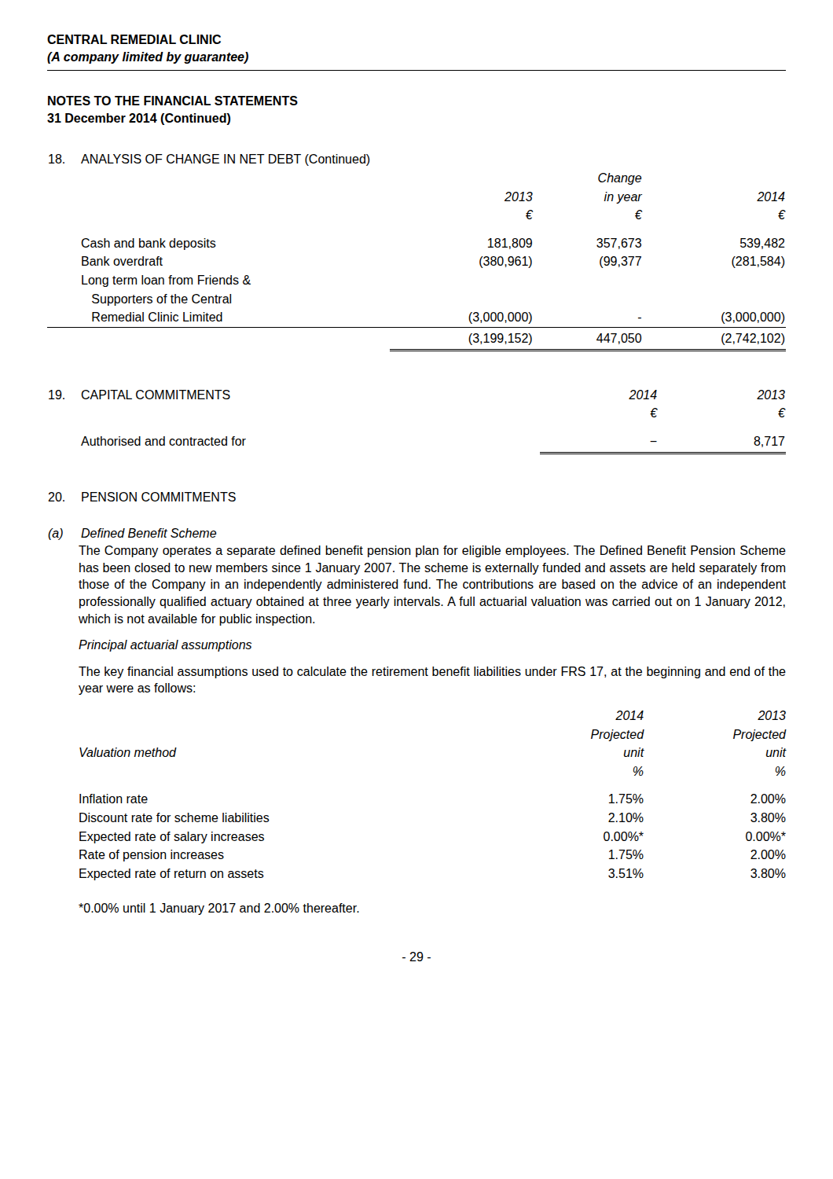CENTRAL REMEDIAL CLINIC
(A company limited by guarantee)
NOTES TO THE FINANCIAL STATEMENTS
31 December 2014 (Continued)
| 18. | ANALYSIS OF CHANGE IN NET DEBT (Continued) |
| | | | Change | |
| | | 2013 | in year | 2014 |
| | | € | € | € |
| | Cash and bank deposits | 181,809 | 357,673 | 539,482 |
| | Bank overdraft | (380,961) | (99,377 | (281,584) |
| | Long term loan from Friends & | | | |
| | Supporters of the Central | | | |
| | Remedial Clinic Limited | (3,000,000) | - | (3,000,000) |
| | | (3,199,152) | 447,050 | (2,742,102) |
| 19. | CAPITAL COMMITMENTS | 2014 | 2013 |
| | | € | € |
| | Authorised and contracted for | − | 8,717 |
| 20. | PENSION COMMITMENTS |
| (a) | Defined Benefit Scheme |
The Company operates a separate defined benefit pension plan for eligible employees. The Defined Benefit Pension Scheme has been closed to new members since 1 January 2007. The scheme is externally funded and assets are held separately from those of the Company in an independently administered fund. The contributions are based on the advice of an independent professionally qualified actuary obtained at three yearly intervals. A full actuarial valuation was carried out on 1 January 2012, which is not available for public inspection.
Principal actuarial assumptions
The key financial assumptions used to calculate the retirement benefit liabilities under FRS 17, at the beginning and end of the year were as follows:
| | 2014 | 2013 |
| | Projected | Projected |
| Valuation method | unit | unit |
| | % | % |
| Inflation rate | 1.75% | 2.00% |
| Discount rate for scheme liabilities | 2.10% | 3.80% |
| Expected rate of salary increases | 0.00%* | 0.00%* |
| Rate of pension increases | 1.75% | 2.00% |
| Expected rate of return on assets | 3.51% | 3.80% |
*0.00% until 1 January 2017 and 2.00% thereafter.
- 29 -